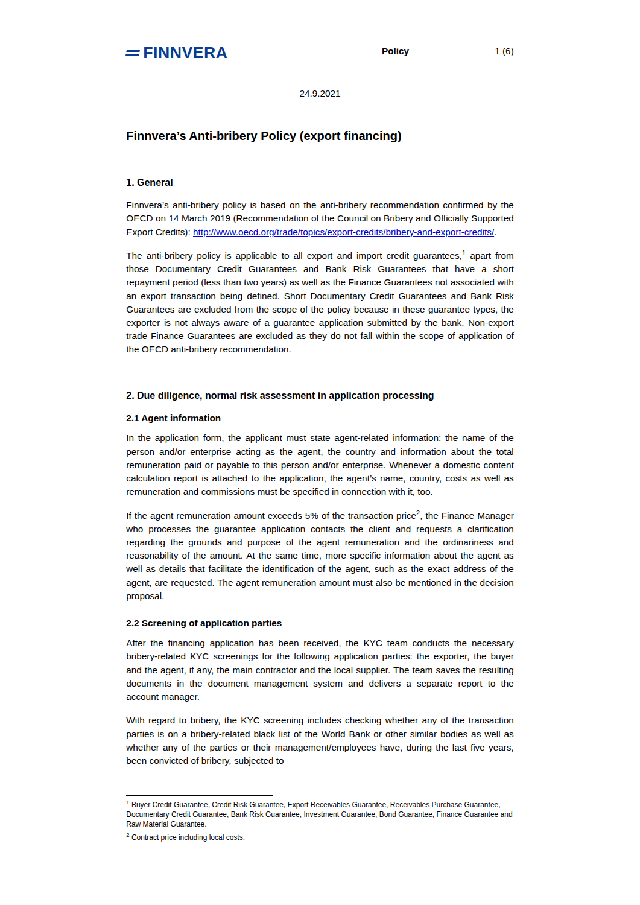FINNVERA
Policy
1 (6)
24.9.2021
Finnvera’s Anti-bribery Policy (export financing)
1. General
Finnvera’s anti-bribery policy is based on the anti-bribery recommendation confirmed by the OECD on 14 March 2019 (Recommendation of the Council on Bribery and Officially Supported Export Credits): http://www.oecd.org/trade/topics/export-credits/bribery-and-export-credits/.
The anti-bribery policy is applicable to all export and import credit guarantees,1 apart from those Documentary Credit Guarantees and Bank Risk Guarantees that have a short repayment period (less than two years) as well as the Finance Guarantees not associated with an export transaction being defined. Short Documentary Credit Guarantees and Bank Risk Guarantees are excluded from the scope of the policy because in these guarantee types, the exporter is not always aware of a guarantee application submitted by the bank. Non-export trade Finance Guarantees are excluded as they do not fall within the scope of application of the OECD anti-bribery recommendation.
2. Due diligence, normal risk assessment in application processing
2.1 Agent information
In the application form, the applicant must state agent-related information: the name of the person and/or enterprise acting as the agent, the country and information about the total remuneration paid or payable to this person and/or enterprise. Whenever a domestic content calculation report is attached to the application, the agent’s name, country, costs as well as remuneration and commissions must be specified in connection with it, too.
If the agent remuneration amount exceeds 5% of the transaction price2, the Finance Manager who processes the guarantee application contacts the client and requests a clarification regarding the grounds and purpose of the agent remuneration and the ordinariness and reasonability of the amount. At the same time, more specific information about the agent as well as details that facilitate the identification of the agent, such as the exact address of the agent, are requested. The agent remuneration amount must also be mentioned in the decision proposal.
2.2 Screening of application parties
After the financing application has been received, the KYC team conducts the necessary bribery-related KYC screenings for the following application parties: the exporter, the buyer and the agent, if any, the main contractor and the local supplier. The team saves the resulting documents in the document management system and delivers a separate report to the account manager.
With regard to bribery, the KYC screening includes checking whether any of the transaction parties is on a bribery-related black list of the World Bank or other similar bodies as well as whether any of the parties or their management/employees have, during the last five years, been convicted of bribery, subjected to
1 Buyer Credit Guarantee, Credit Risk Guarantee, Export Receivables Guarantee, Receivables Purchase Guarantee, Documentary Credit Guarantee, Bank Risk Guarantee, Investment Guarantee, Bond Guarantee, Finance Guarantee and Raw Material Guarantee.
2 Contract price including local costs.